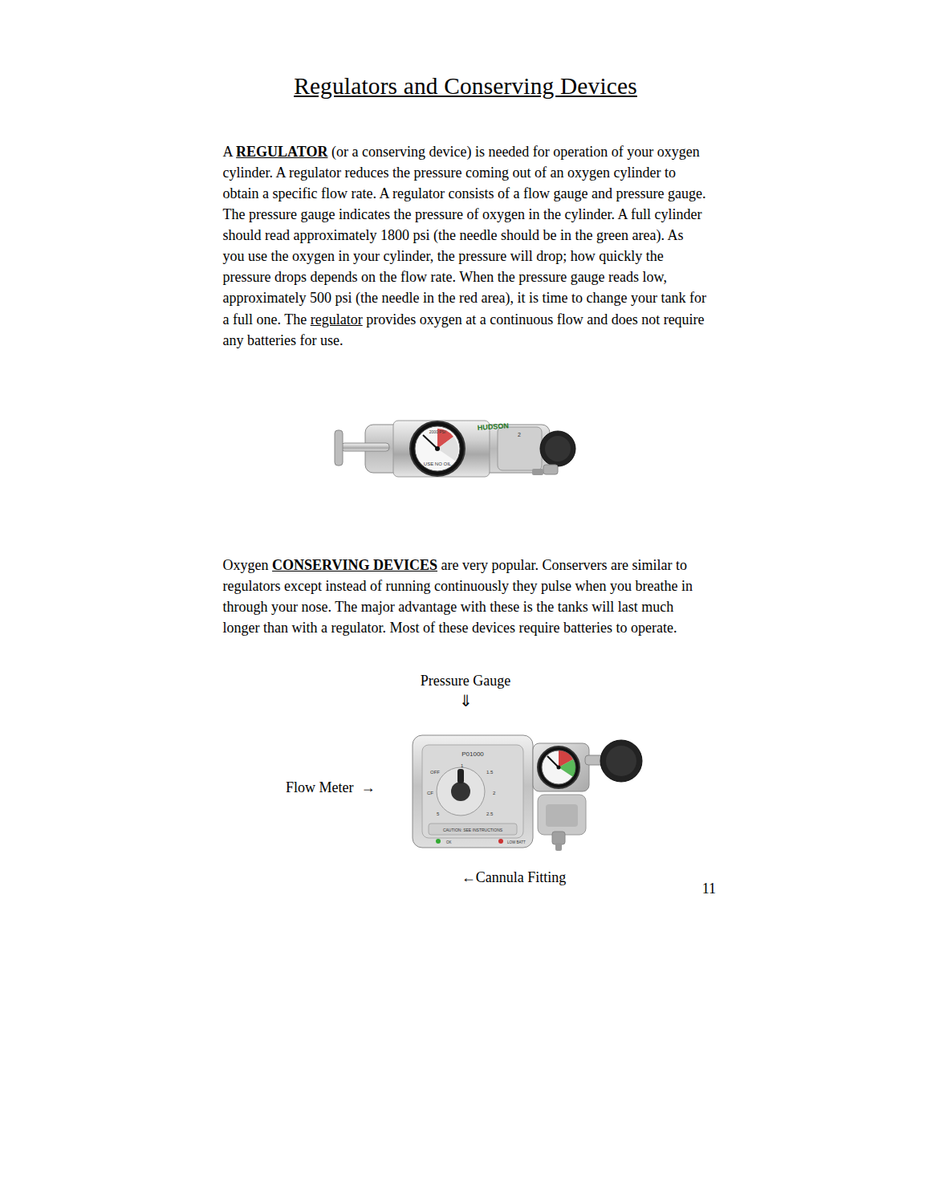Regulators and Conserving Devices
A REGULATOR (or a conserving device) is needed for operation of your oxygen cylinder. A regulator reduces the pressure coming out of an oxygen cylinder to obtain a specific flow rate. A regulator consists of a flow gauge and pressure gauge. The pressure gauge indicates the pressure of oxygen in the cylinder. A full cylinder should read approximately 1800 psi (the needle should be in the green area). As you use the oxygen in your cylinder, the pressure will drop; how quickly the pressure drops depends on the flow rate. When the pressure gauge reads low, approximately 500 psi (the needle in the red area), it is time to change your tank for a full one. The regulator provides oxygen at a continuous flow and does not require any batteries for use.
Oxygen CONSERVING DEVICES are very popular. Conservers are similar to regulators except instead of running continuously they pulse when you breathe in through your nose. The major advantage with these is the tanks will last much longer than with a regulator. Most of these devices require batteries to operate.
Pressure Gauge
⇓
Flow Meter →
←Cannula Fitting
11